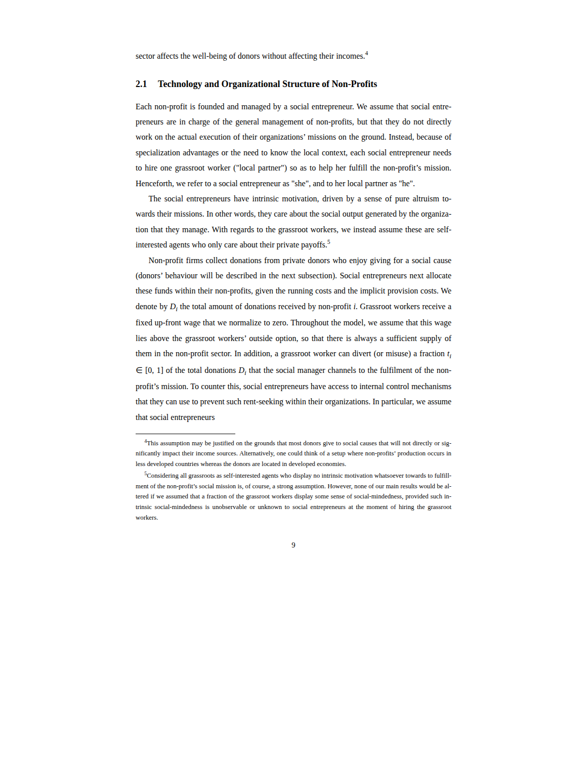sector affects the well-being of donors without affecting their incomes.4
2.1 Technology and Organizational Structure of Non-Profits
Each non-profit is founded and managed by a social entrepreneur. We assume that social entrepreneurs are in charge of the general management of non-profits, but that they do not directly work on the actual execution of their organizations’ missions on the ground. Instead, because of specialization advantages or the need to know the local context, each social entrepreneur needs to hire one grassroot worker ("local partner") so as to help her fulfill the non-profit’s mission. Henceforth, we refer to a social entrepreneur as "she", and to her local partner as "he".
The social entrepreneurs have intrinsic motivation, driven by a sense of pure altruism towards their missions. In other words, they care about the social output generated by the organization that they manage. With regards to the grassroot workers, we instead assume these are self-interested agents who only care about their private payoffs.5
Non-profit firms collect donations from private donors who enjoy giving for a social cause (donors’ behaviour will be described in the next subsection). Social entrepreneurs next allocate these funds within their non-profits, given the running costs and the implicit provision costs. We denote by Di the total amount of donations received by non-profit i. Grassroot workers receive a fixed up-front wage that we normalize to zero. Throughout the model, we assume that this wage lies above the grassroot workers’ outside option, so that there is always a sufficient supply of them in the non-profit sector. In addition, a grassroot worker can divert (or misuse) a fraction ti ∈ [0, 1] of the total donations Di that the social manager channels to the fulfilment of the non-profit’s mission. To counter this, social entrepreneurs have access to internal control mechanisms that they can use to prevent such rent-seeking within their organizations. In particular, we assume that social entrepreneurs
4This assumption may be justified on the grounds that most donors give to social causes that will not directly or significantly impact their income sources. Alternatively, one could think of a setup where non-profits’ production occurs in less developed countries whereas the donors are located in developed economies.
5Considering all grassroots as self-interested agents who display no intrinsic motivation whatsoever towards to fulfillment of the non-profit’s social mission is, of course, a strong assumption. However, none of our main results would be altered if we assumed that a fraction of the grassroot workers display some sense of social-mindedness, provided such intrinsic social-mindedness is unobservable or unknown to social entrepreneurs at the moment of hiring the grassroot workers.
9